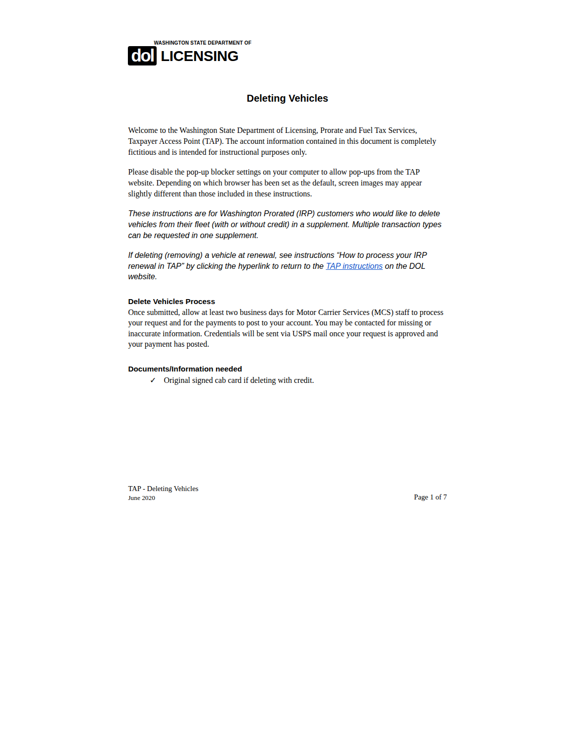WASHINGTON STATE DEPARTMENT OF
dol LICENSING
Deleting Vehicles
Welcome to the Washington State Department of Licensing, Prorate and Fuel Tax Services, Taxpayer Access Point (TAP). The account information contained in this document is completely fictitious and is intended for instructional purposes only.
Please disable the pop-up blocker settings on your computer to allow pop-ups from the TAP website. Depending on which browser has been set as the default, screen images may appear slightly different than those included in these instructions.
These instructions are for Washington Prorated (IRP) customers who would like to delete vehicles from their fleet (with or without credit) in a supplement. Multiple transaction types can be requested in one supplement.
If deleting (removing) a vehicle at renewal, see instructions “How to process your IRP renewal in TAP” by clicking the hyperlink to return to the TAP instructions on the DOL website.
Delete Vehicles Process
Once submitted, allow at least two business days for Motor Carrier Services (MCS) staff to process your request and for the payments to post to your account. You may be contacted for missing or inaccurate information. Credentials will be sent via USPS mail once your request is approved and your payment has posted.
Documents/Information needed
Original signed cab card if deleting with credit.
TAP - Deleting Vehicles
June 2020
Page 1 of 7